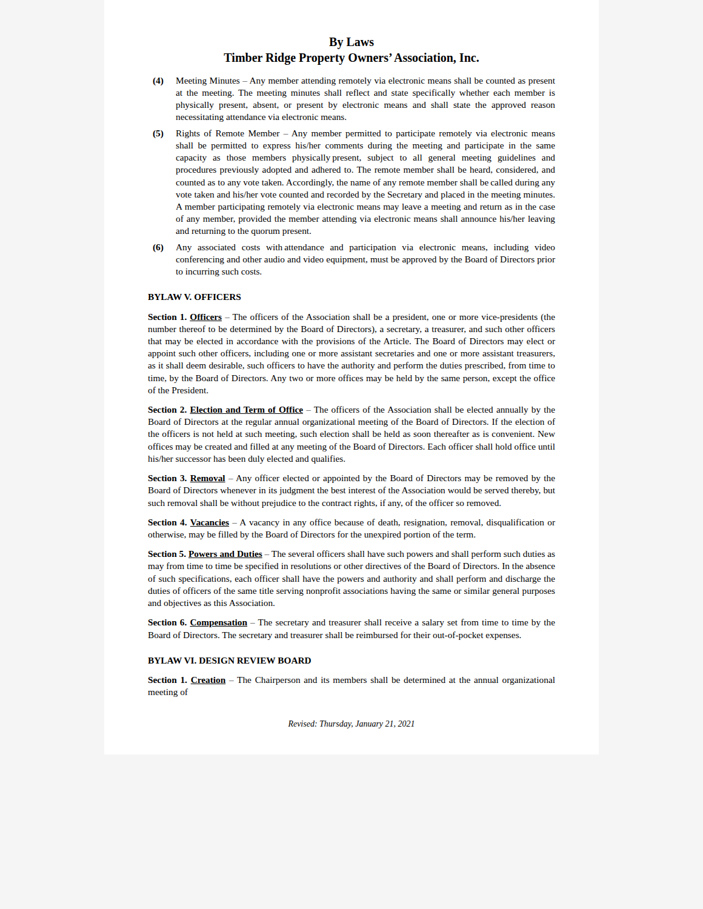By Laws
Timber Ridge Property Owners’ Association, Inc.
(4) Meeting Minutes – Any member attending remotely via electronic means shall be counted as present at the meeting. The meeting minutes shall reflect and state specifically whether each member is physically present, absent, or present by electronic means and shall state the approved reason necessitating attendance via electronic means.
(5) Rights of Remote Member – Any member permitted to participate remotely via electronic means shall be permitted to express his/her comments during the meeting and participate in the same capacity as those members physically present, subject to all general meeting guidelines and procedures previously adopted and adhered to. The remote member shall be heard, considered, and counted as to any vote taken. Accordingly, the name of any remote member shall be called during any vote taken and his/her vote counted and recorded by the Secretary and placed in the meeting minutes. A member participating remotely via electronic means may leave a meeting and return as in the case of any member, provided the member attending via electronic means shall announce his/her leaving and returning to the quorum present.
(6) Any associated costs with attendance and participation via electronic means, including video conferencing and other audio and video equipment, must be approved by the Board of Directors prior to incurring such costs.
BYLAW V. OFFICERS
Section 1. Officers – The officers of the Association shall be a president, one or more vice-presidents (the number thereof to be determined by the Board of Directors), a secretary, a treasurer, and such other officers that may be elected in accordance with the provisions of the Article. The Board of Directors may elect or appoint such other officers, including one or more assistant secretaries and one or more assistant treasurers, as it shall deem desirable, such officers to have the authority and perform the duties prescribed, from time to time, by the Board of Directors. Any two or more offices may be held by the same person, except the office of the President.
Section 2. Election and Term of Office – The officers of the Association shall be elected annually by the Board of Directors at the regular annual organizational meeting of the Board of Directors. If the election of the officers is not held at such meeting, such election shall be held as soon thereafter as is convenient. New offices may be created and filled at any meeting of the Board of Directors. Each officer shall hold office until his/her successor has been duly elected and qualifies.
Section 3. Removal – Any officer elected or appointed by the Board of Directors may be removed by the Board of Directors whenever in its judgment the best interest of the Association would be served thereby, but such removal shall be without prejudice to the contract rights, if any, of the officer so removed.
Section 4. Vacancies – A vacancy in any office because of death, resignation, removal, disqualification or otherwise, may be filled by the Board of Directors for the unexpired portion of the term.
Section 5. Powers and Duties – The several officers shall have such powers and shall perform such duties as may from time to time be specified in resolutions or other directives of the Board of Directors. In the absence of such specifications, each officer shall have the powers and authority and shall perform and discharge the duties of officers of the same title serving nonprofit associations having the same or similar general purposes and objectives as this Association.
Section 6. Compensation – The secretary and treasurer shall receive a salary set from time to time by the Board of Directors. The secretary and treasurer shall be reimbursed for their out-of-pocket expenses.
BYLAW VI. DESIGN REVIEW BOARD
Section 1. Creation – The Chairperson and its members shall be determined at the annual organizational meeting of
Revised: Thursday, January 21, 2021